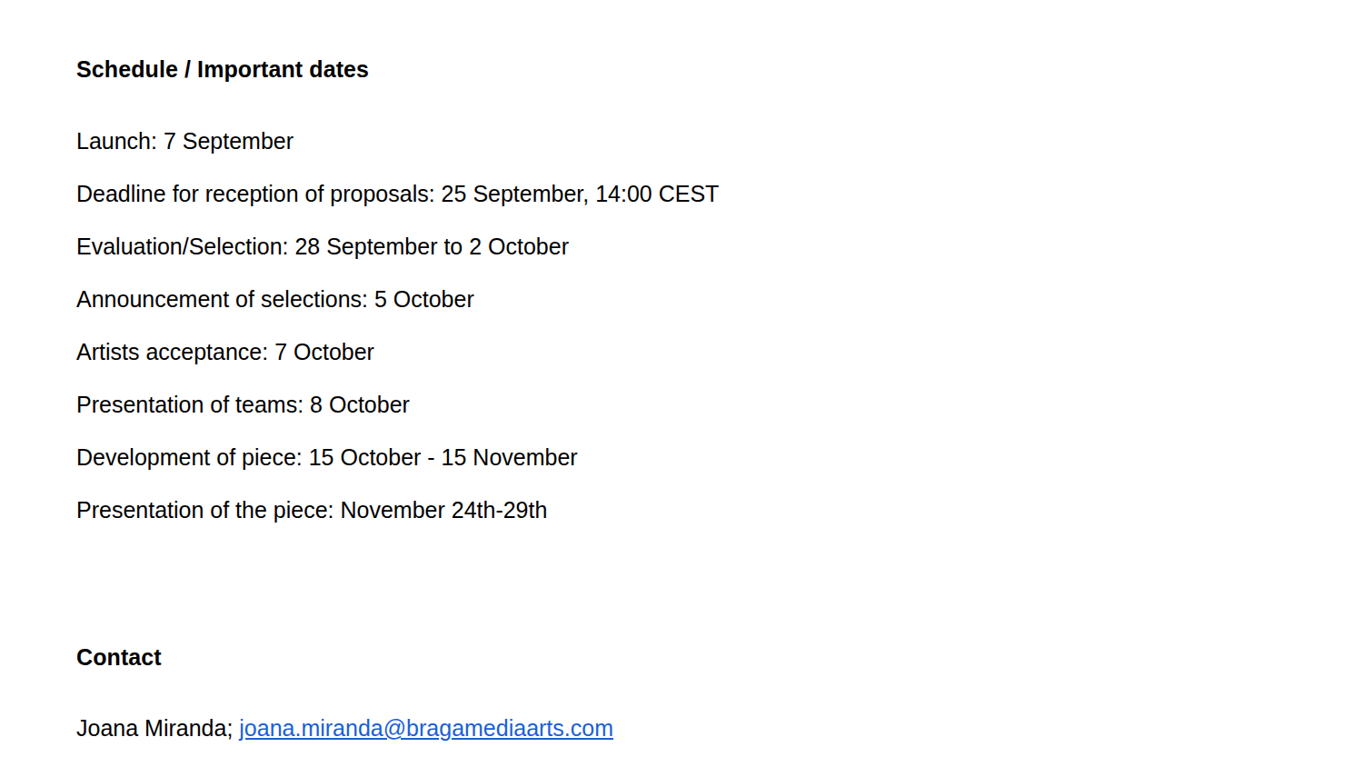Schedule / Important dates
Launch: 7 September
Deadline for reception of proposals: 25 September, 14:00 CEST
Evaluation/Selection: 28 September to 2 October
Announcement of selections: 5 October
Artists acceptance: 7 October
Presentation of teams: 8 October
Development of piece: 15 October - 15 November
Presentation of the piece: November 24th-29th
Contact
Joana Miranda; joana.miranda@bragamediaarts.com